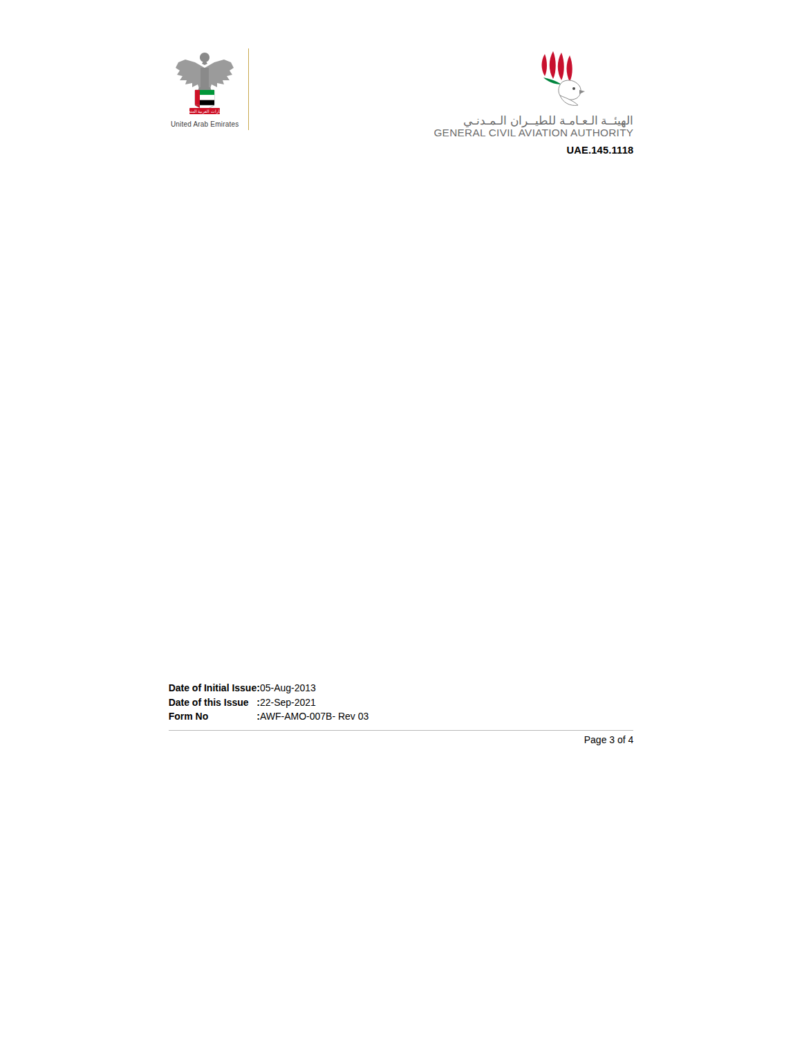الإمارات العربية المتحدة
United Arab Emirates
الهيئــة الـعـامـة للطيــران الـمـدنـي
GENERAL CIVIL AVIATION AUTHORITY
UAE.145.1118
| Date of Initial Issue | : | 05-Aug-2013 |
| Date of this Issue | : | 22-Sep-2021 |
| Form No | : | AWF-AMO-007B- Rev 03 |
Page 3 of 4